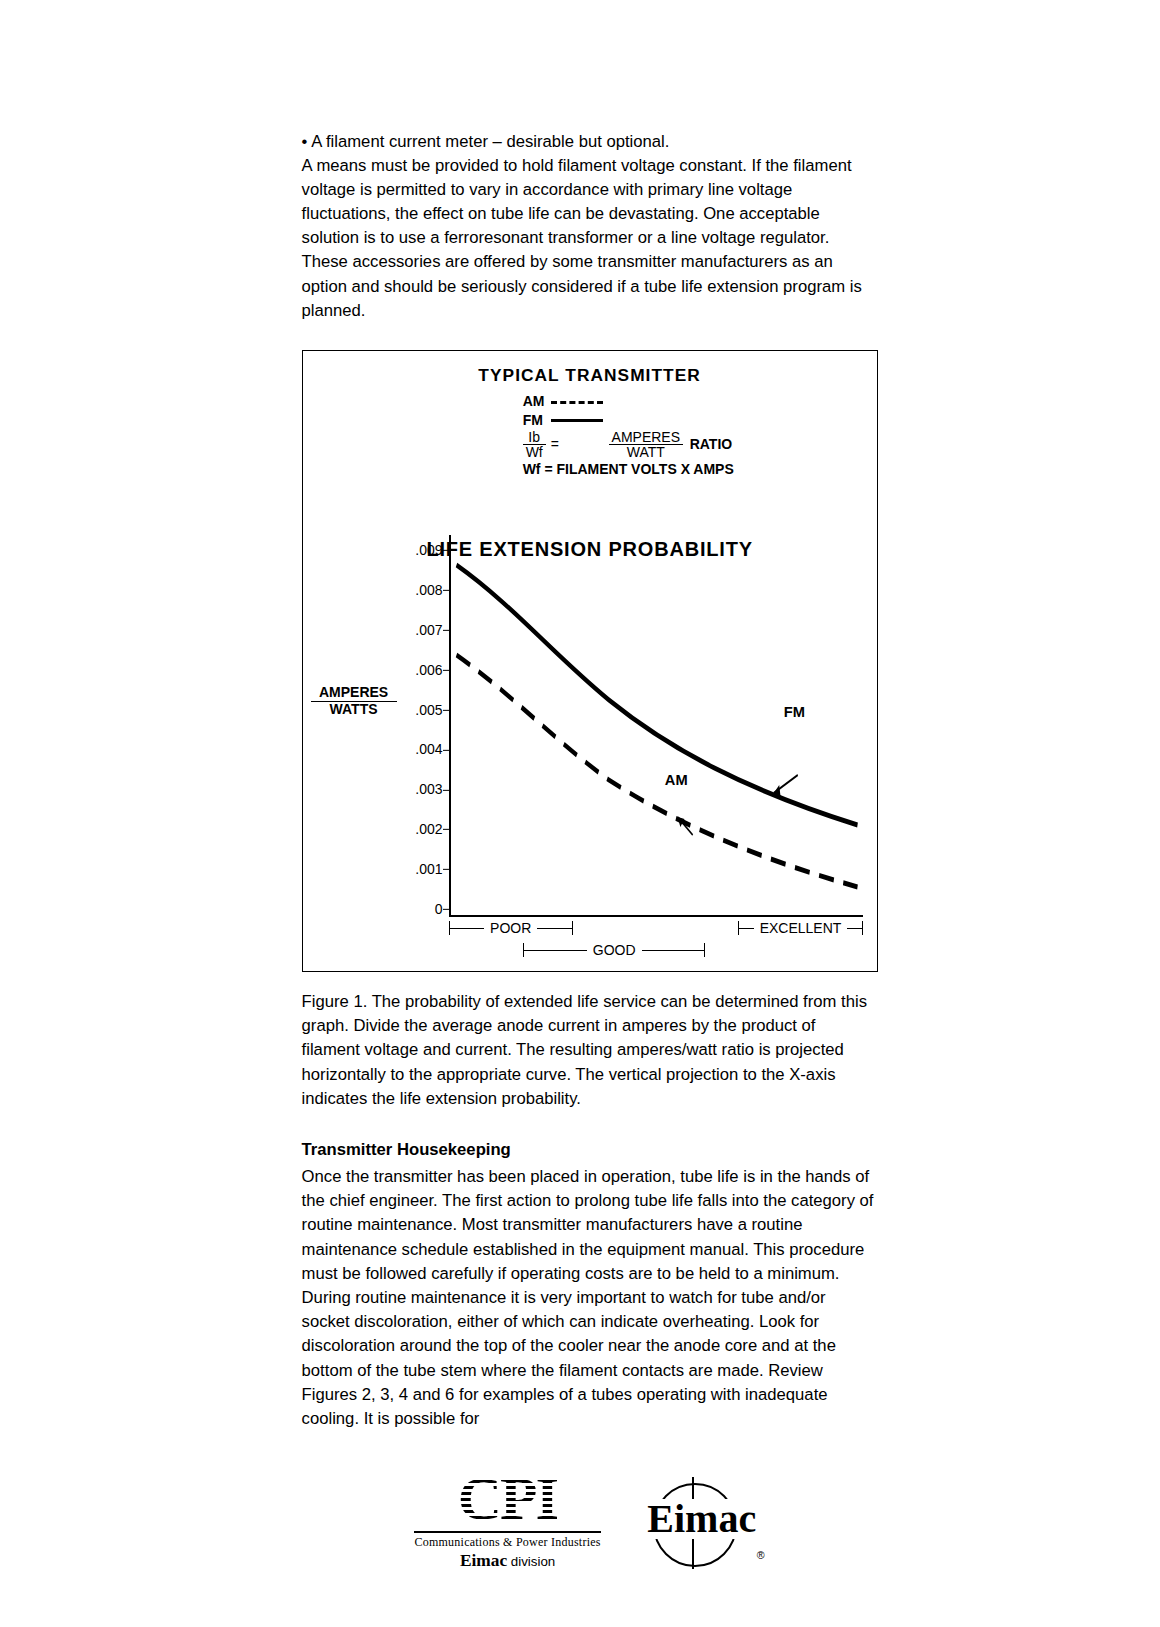• A filament current meter – desirable but optional.
A means must be provided to hold filament voltage constant. If the filament voltage is permitted to vary in accordance with primary line voltage fluctuations, the effect on tube life can be devastating. One acceptable solution is to use a ferroresonant transformer or a line voltage regulator. These accessories are offered by some transmitter manufacturers as an option and should be seriously considered if a tube life extension program is planned.
TYPICAL TRANSMITTER
| AM | | | |
| FM | | | |
| Ib Wf | = | AMPERES WATT | RATIO |
| Wf = FILAMENT VOLTS X AMPS |
AMPERES WATTS
.009 .008 .007 .006 .005 .004 .003 .002 .001 0
FM
AM
POOR
EXCELLENT
GOOD
LIFE EXTENSION PROBABILITY
Figure 1. The probability of extended life service can be determined from this graph. Divide the average anode current in amperes by the product of filament voltage and current. The resulting amperes/watt ratio is projected horizontally to the appropriate curve. The vertical projection to the X-axis indicates the life extension probability.
Transmitter Housekeeping
Once the transmitter has been placed in operation, tube life is in the hands of the chief engineer. The first action to prolong tube life falls into the category of routine maintenance. Most transmitter manufacturers have a routine maintenance schedule established in the equipment manual. This procedure must be followed carefully if operating costs are to be held to a minimum. During routine maintenance it is very important to watch for tube and/or socket discoloration, either of which can indicate overheating. Look for discoloration around the top of the cooler near the anode core and at the bottom of the tube stem where the filament contacts are made. Review Figures 2, 3, 4 and 6 for examples of a tubes operating with inadequate cooling. It is possible for
CPI
Communications & Power Industries
Eimac division
Eimac
®